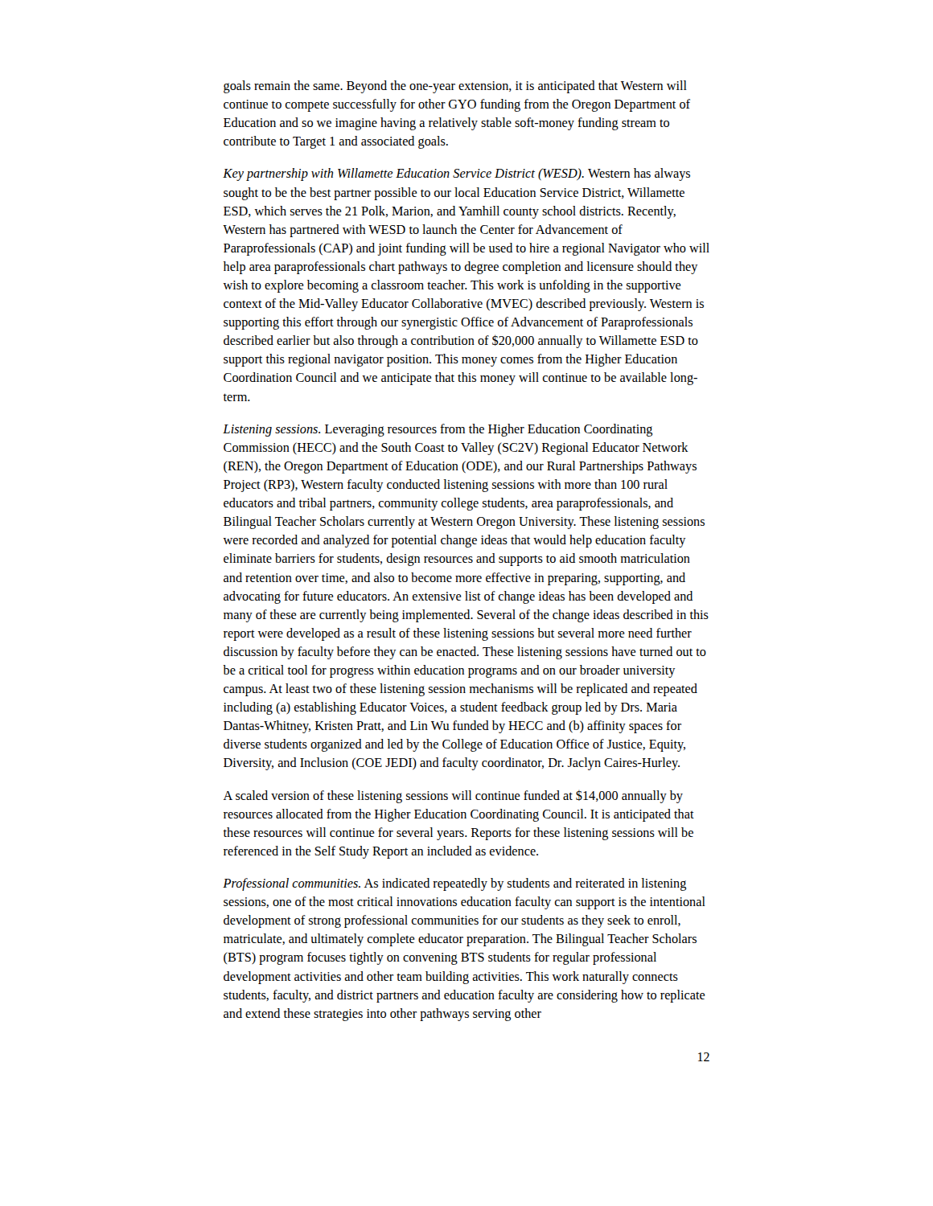goals remain the same. Beyond the one-year extension, it is anticipated that Western will continue to compete successfully for other GYO funding from the Oregon Department of Education and so we imagine having a relatively stable soft-money funding stream to contribute to Target 1 and associated goals.
Key partnership with Willamette Education Service District (WESD). Western has always sought to be the best partner possible to our local Education Service District, Willamette ESD, which serves the 21 Polk, Marion, and Yamhill county school districts. Recently, Western has partnered with WESD to launch the Center for Advancement of Paraprofessionals (CAP) and joint funding will be used to hire a regional Navigator who will help area paraprofessionals chart pathways to degree completion and licensure should they wish to explore becoming a classroom teacher. This work is unfolding in the supportive context of the Mid-Valley Educator Collaborative (MVEC) described previously. Western is supporting this effort through our synergistic Office of Advancement of Paraprofessionals described earlier but also through a contribution of $20,000 annually to Willamette ESD to support this regional navigator position. This money comes from the Higher Education Coordination Council and we anticipate that this money will continue to be available long-term.
Listening sessions. Leveraging resources from the Higher Education Coordinating Commission (HECC) and the South Coast to Valley (SC2V) Regional Educator Network (REN), the Oregon Department of Education (ODE), and our Rural Partnerships Pathways Project (RP3), Western faculty conducted listening sessions with more than 100 rural educators and tribal partners, community college students, area paraprofessionals, and Bilingual Teacher Scholars currently at Western Oregon University. These listening sessions were recorded and analyzed for potential change ideas that would help education faculty eliminate barriers for students, design resources and supports to aid smooth matriculation and retention over time, and also to become more effective in preparing, supporting, and advocating for future educators. An extensive list of change ideas has been developed and many of these are currently being implemented. Several of the change ideas described in this report were developed as a result of these listening sessions but several more need further discussion by faculty before they can be enacted. These listening sessions have turned out to be a critical tool for progress within education programs and on our broader university campus. At least two of these listening session mechanisms will be replicated and repeated including (a) establishing Educator Voices, a student feedback group led by Drs. Maria Dantas-Whitney, Kristen Pratt, and Lin Wu funded by HECC and (b) affinity spaces for diverse students organized and led by the College of Education Office of Justice, Equity, Diversity, and Inclusion (COE JEDI) and faculty coordinator, Dr. Jaclyn Caires-Hurley.
A scaled version of these listening sessions will continue funded at $14,000 annually by resources allocated from the Higher Education Coordinating Council. It is anticipated that these resources will continue for several years. Reports for these listening sessions will be referenced in the Self Study Report an included as evidence.
Professional communities. As indicated repeatedly by students and reiterated in listening sessions, one of the most critical innovations education faculty can support is the intentional development of strong professional communities for our students as they seek to enroll, matriculate, and ultimately complete educator preparation. The Bilingual Teacher Scholars (BTS) program focuses tightly on convening BTS students for regular professional development activities and other team building activities. This work naturally connects students, faculty, and district partners and education faculty are considering how to replicate and extend these strategies into other pathways serving other
12